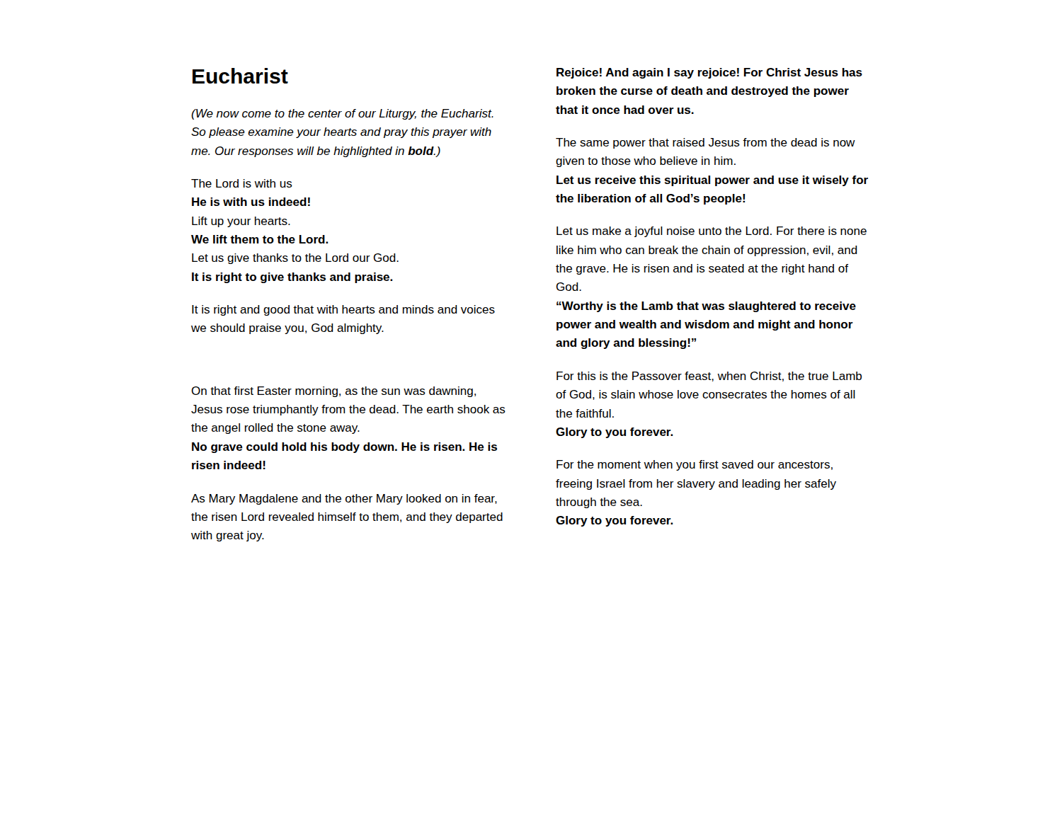Eucharist
(We now come to the center of our Liturgy, the Eucharist. So please examine your hearts and pray this prayer with me. Our responses will be highlighted in bold.)
The Lord is with us
He is with us indeed!
Lift up your hearts.
We lift them to the Lord.
Let us give thanks to the Lord our God.
It is right to give thanks and praise.
It is right and good that with hearts and minds and voices we should praise you, God almighty.
On that first Easter morning, as the sun was dawning, Jesus rose triumphantly from the dead. The earth shook as the angel rolled the stone away.
No grave could hold his body down. He is risen. He is risen indeed!
As Mary Magdalene and the other Mary looked on in fear, the risen Lord revealed himself to them, and they departed with great joy.
Rejoice! And again I say rejoice! For Christ Jesus has broken the curse of death and destroyed the power that it once had over us.
The same power that raised Jesus from the dead is now given to those who believe in him.
Let us receive this spiritual power and use it wisely for the liberation of all God’s people!
Let us make a joyful noise unto the Lord. For there is none like him who can break the chain of oppression, evil, and the grave. He is risen and is seated at the right hand of God.
“Worthy is the Lamb that was slaughtered to receive power and wealth and wisdom and might and honor and glory and blessing!”
For this is the Passover feast, when Christ, the true Lamb of God, is slain whose love consecrates the homes of all the faithful.
Glory to you forever.
For the moment when you first saved our ancestors, freeing Israel from her slavery and leading her safely through the sea.
Glory to you forever.